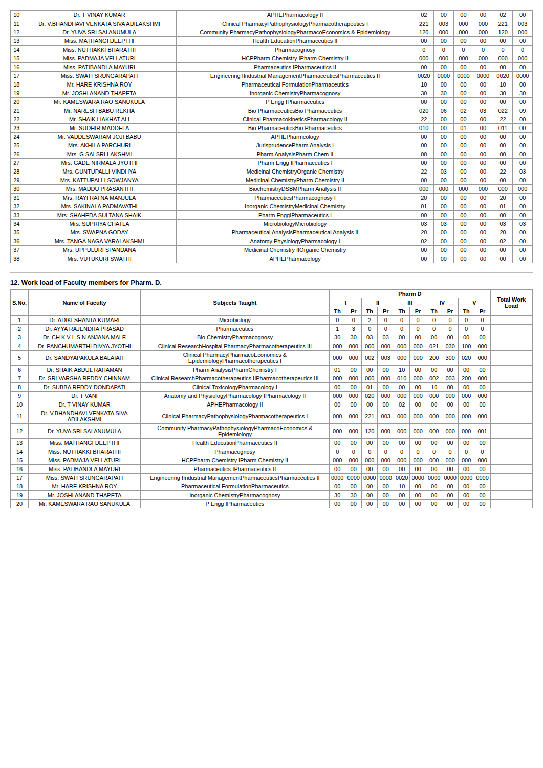| 10 | Dr. T VINAY KUMAR | APHEPharmacology II | 02 | 00 | 00 | 00 | 02 | 00 |
| 11 | Dr. V.BHANDHAVI VENKATA SIVA ADILAKSHMI | Clinical PharmacyPathophysiologyPharmacotherapeutics I | 221 | 003 | 000 | 000 | 221 | 003 |
| 12 | Dr. YUVA SRI SAI ANUMULA | Community PharmacyPathophysiologyPharmacoEconomics & Epidemiology | 120 | 000 | 000 | 000 | 120 | 000 |
| 13 | Miss. MATHANGI DEEPTHI | Health EducationPharmaceutics II | 00 | 00 | 00 | 00 | 00 | 00 |
| 14 | Miss. NUTHAKKI BHARATHI | Pharmacognosy | 0 | 0 | 0 | 0 | 0 | 0 |
| 15 | Miss. PADMAJA VELLATURI | HCPPharm Chemistry IPharm Chemistry II | 000 | 000 | 000 | 000 | 000 | 000 |
| 16 | Miss. PATIBANDLA MAYURI | Pharmaceutics IPharmaceutics II | 00 | 00 | 00 | 00 | 00 | 00 |
| 17 | Miss. SWATI SRUNGARAPATI | Engineering IIndustrial ManagementPharmaceuticsPharmaceutics II | 0020 | 0000 | 0000 | 0000 | 0020 | 0000 |
| 18 | Mr. HARE KRISHNA ROY | Pharmaceutical FormulationPharmaceutics | 10 | 00 | 00 | 00 | 10 | 00 |
| 19 | Mr. JOSHI ANAND THAPETA | Inorganic ChemistryPharmacognosy | 30 | 30 | 00 | 00 | 30 | 30 |
| 20 | Mr. KAMESWARA RAO SANUKULA | P Engg IPharmaceutics | 00 | 00 | 00 | 00 | 00 | 00 |
| 21 | Mr. NARESH BABU REKHA | Bio PharmaceuticsBio Pharmaceutics | 020 | 06 | 02 | 03 | 022 | 09 |
| 22 | Mr. SHAIK LIAKHAT ALI | Clinical PharmacokineticsPharmacology II | 22 | 00 | 00 | 00 | 22 | 00 |
| 23 | Mr. SUDHIR MADDELA | Bio PharmaceuticsBio Pharmaceutics | 010 | 00 | 01 | 00 | 011 | 00 |
| 24 | Mr. VADDESWARAM JOJI BABU | APHEPharmcology | 00 | 00 | 00 | 00 | 00 | 00 |
| 25 | Mrs. AKHILA PARCHURI | JurisprudencePharm Analysis I | 00 | 00 | 00 | 00 | 00 | 00 |
| 26 | Mrs. G SAI SRI LAKSHMI | Pharm AnalysisPharm Chem II | 00 | 00 | 00 | 00 | 00 | 00 |
| 27 | Mrs. GADE NIRMALA JYOTHI | Pharm Engg IPharmaceutics I | 00 | 00 | 00 | 00 | 00 | 00 |
| 28 | Mrs. GUNTUPALLI VINDHYA | Medicinal ChemistryOrganic Chemistry | 22 | 03 | 00 | 00 | 22 | 03 |
| 29 | Mrs. KATTUPALLI SOWJANYA | Medicinal ChemistryPharm Chemistry II | 00 | 00 | 00 | 00 | 00 | 00 |
| 30 | Mrs. MADDU PRASANTHI | BiochemistryDSBMPharm Analysis II | 000 | 000 | 000 | 000 | 000 | 000 |
| 31 | Mrs. RAYI RATNA MANJULA | PharmaceuticsPharmacognosy I | 20 | 00 | 00 | 00 | 20 | 00 |
| 32 | Mrs. SAKINALA PADMAVATHI | Inorganic ChemistryMedicinal Chemistry | 01 | 00 | 00 | 00 | 01 | 00 |
| 33 | Mrs. SHAHEDA SULTANA SHAIK | Pharm EnggIPharmaceutics I | 00 | 00 | 00 | 00 | 00 | 00 |
| 34 | Mrs. SUPRIYA CHATLA | MicrobiologyMicrobiology | 03 | 03 | 00 | 00 | 03 | 03 |
| 35 | Mrs. SWAPNA GODAY | Pharmaceutical AnalysisPharmaceutical Analysis II | 20 | 00 | 00 | 00 | 20 | 00 |
| 36 | Mrs. TANGA NAGA VARALAKSHMI | Anatomy PhysiologyPharmacology I | 02 | 00 | 00 | 00 | 02 | 00 |
| 37 | Mrs. UPPULURI SPANDANA | Medicinal Chemistry IIOrganic Chemistry | 00 | 00 | 00 | 00 | 00 | 00 |
| 38 | Mrs. VUTUKURI SWATHI | APHEPharmacology | 00 | 00 | 00 | 00 | 00 | 00 |
12. Work load of Faculty members for Pharm. D.
| S.No. | Name of Faculty | Subjects Taught | Pharm D | Total Work Load |
| --- | --- | --- | --- | --- |
| I | II | III | IV | V |
| Th | Pr | Th | Pr | Th | Pr | Th | Pr | Th | Pr |
| 1 | Dr. ADIKI SHANTA KUMARI | Microbiology | 0 | 0 | 2 | 0 | 0 | 0 | 0 | 0 | 0 | 0 | |
| 2 | Dr. AYYA RAJENDRA PRASAD | Pharmaceutics | 1 | 3 | 0 | 0 | 0 | 0 | 0 | 0 | 0 | 0 | |
| 3 | Dr. CH K V L S N ANJANA MALE | Bio ChemistryPharmacognosy | 30 | 30 | 03 | 03 | 00 | 00 | 00 | 00 | 00 | 00 | |
| 4 | Dr. PANCHUMARTHI DIVYA JYOTHI | Clinical ResearchHospital PharmacyPharmacotherapeutics III | 000 | 000 | 000 | 000 | 000 | 000 | 021 | 030 | 100 | 000 | |
| 5 | Dr. SANDYAPAKULA BALAIAH | Clinical PharmacyPharmacoEconomics & EpidemiologyPharmacotherapeutics I | 000 | 000 | 002 | 003 | 000 | 000 | 200 | 300 | 020 | 000 | |
| 6 | Dr. SHAIK ABDUL RAHAMAN | Pharm AnalysisPharmChemistry I | 01 | 00 | 00 | 00 | 10 | 00 | 00 | 00 | 00 | 00 | |
| 7 | Dr. SRI VARSHA REDDY CHINNAM | Clinical ResearchPharmacotherapeutics IIPharmacotherapeutics III | 000 | 000 | 000 | 000 | 010 | 000 | 002 | 003 | 200 | 000 | |
| 8 | Dr. SUBBA REDDY DONDAPATI | Clinical ToxicologyPharmacology I | 00 | 00 | 01 | 00 | 00 | 00 | 10 | 00 | 00 | 00 | |
| 9 | Dr. T VANI | Anatomy and PhysiologyPharmacology IPharmacology II | 000 | 000 | 020 | 000 | 000 | 000 | 000 | 000 | 000 | 000 | |
| 10 | Dr. T VINAY KUMAR | APHEPharmacology II | 00 | 00 | 00 | 00 | 02 | 00 | 00 | 00 | 00 | 00 | |
| 11 | Dr. V.BHANDHAVI VENKATA SIVA ADILAKSHMI | Clinical PharmacyPathophysiologyPharmacotherapeutics I | 000 | 000 | 221 | 003 | 000 | 000 | 000 | 000 | 000 | 000 | |
| 12 | Dr. YUVA SRI SAI ANUMULA | Community PharmacyPathophysiologyPharmacoEconomics & Epidemiology | 000 | 000 | 120 | 000 | 000 | 000 | 000 | 000 | 000 | 001 | |
| 13 | Miss. MATHANGI DEEPTHI | Health EducationPharmaceutics II | 00 | 00 | 00 | 00 | 00 | 00 | 00 | 00 | 00 | 00 | |
| 14 | Miss. NUTHAKKI BHARATHI | Pharmacognosy | 0 | 0 | 0 | 0 | 0 | 0 | 0 | 0 | 0 | 0 | |
| 15 | Miss. PADMAJA VELLATURI | HCPPharm Chemistry IPharm Chemistry II | 000 | 000 | 000 | 000 | 000 | 000 | 000 | 000 | 000 | 000 | |
| 16 | Miss. PATIBANDLA MAYURI | Pharmaceutics IPharmaceutics II | 00 | 00 | 00 | 00 | 00 | 00 | 00 | 00 | 00 | 00 | |
| 17 | Miss. SWATI SRUNGARAPATI | Engineering IIndustrial ManagementPharmaceuticsPharmaceutics II | 0000 | 0000 | 0000 | 0000 | 0020 | 0000 | 0000 | 0000 | 0000 | 0000 | |
| 18 | Mr. HARE KRISHNA ROY | Pharmaceutical FormulationPharmaceutics | 00 | 00 | 00 | 00 | 10 | 00 | 00 | 00 | 00 | 00 | |
| 19 | Mr. JOSHI ANAND THAPETA | Inorganic ChemistryPharmacognosy | 30 | 30 | 00 | 00 | 00 | 00 | 00 | 00 | 00 | 00 | |
| 20 | Mr. KAMESWARA RAO SANUKULA | P Engg IPharmaceutics | 00 | 00 | 00 | 00 | 00 | 00 | 00 | 00 | 00 | 00 | |